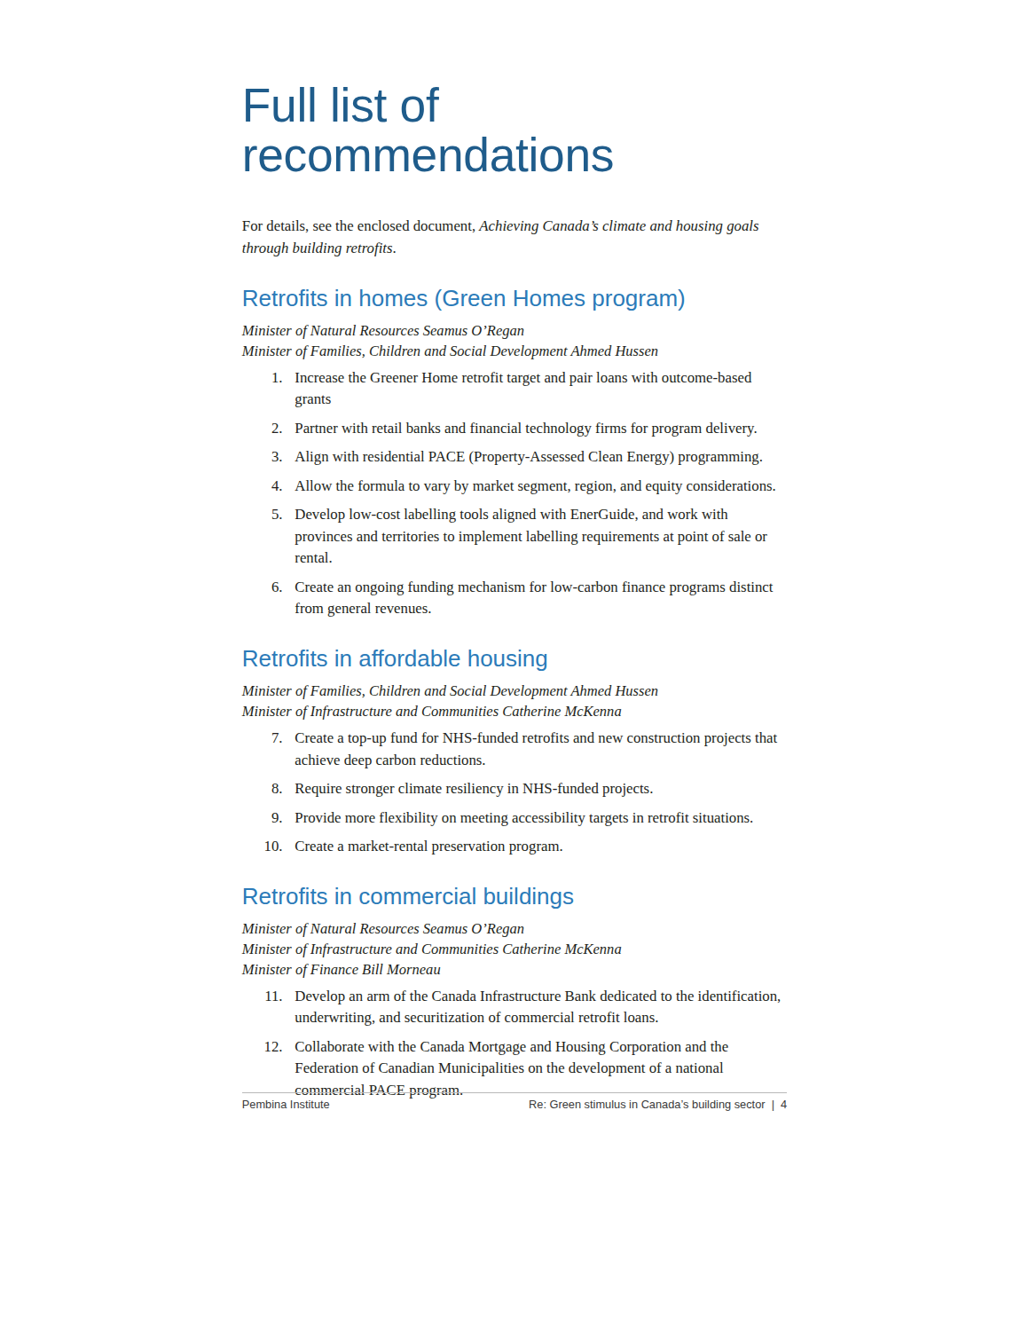Full list of recommendations
For details, see the enclosed document, Achieving Canada’s climate and housing goals through building retrofits.
Retrofits in homes (Green Homes program)
Minister of Natural Resources Seamus O’Regan
Minister of Families, Children and Social Development Ahmed Hussen
Increase the Greener Home retrofit target and pair loans with outcome-based grants
Partner with retail banks and financial technology firms for program delivery.
Align with residential PACE (Property-Assessed Clean Energy) programming.
Allow the formula to vary by market segment, region, and equity considerations.
Develop low-cost labelling tools aligned with EnerGuide, and work with provinces and territories to implement labelling requirements at point of sale or rental.
Create an ongoing funding mechanism for low-carbon finance programs distinct from general revenues.
Retrofits in affordable housing
Minister of Families, Children and Social Development Ahmed Hussen
Minister of Infrastructure and Communities Catherine McKenna
Create a top-up fund for NHS-funded retrofits and new construction projects that achieve deep carbon reductions.
Require stronger climate resiliency in NHS-funded projects.
Provide more flexibility on meeting accessibility targets in retrofit situations.
Create a market-rental preservation program.
Retrofits in commercial buildings
Minister of Natural Resources Seamus O’Regan
Minister of Infrastructure and Communities Catherine McKenna
Minister of Finance Bill Morneau
Develop an arm of the Canada Infrastructure Bank dedicated to the identification, underwriting, and securitization of commercial retrofit loans.
Collaborate with the Canada Mortgage and Housing Corporation and the Federation of Canadian Municipalities on the development of a national commercial PACE program.
Pembina Institute
Re: Green stimulus in Canada’s building sector | 4